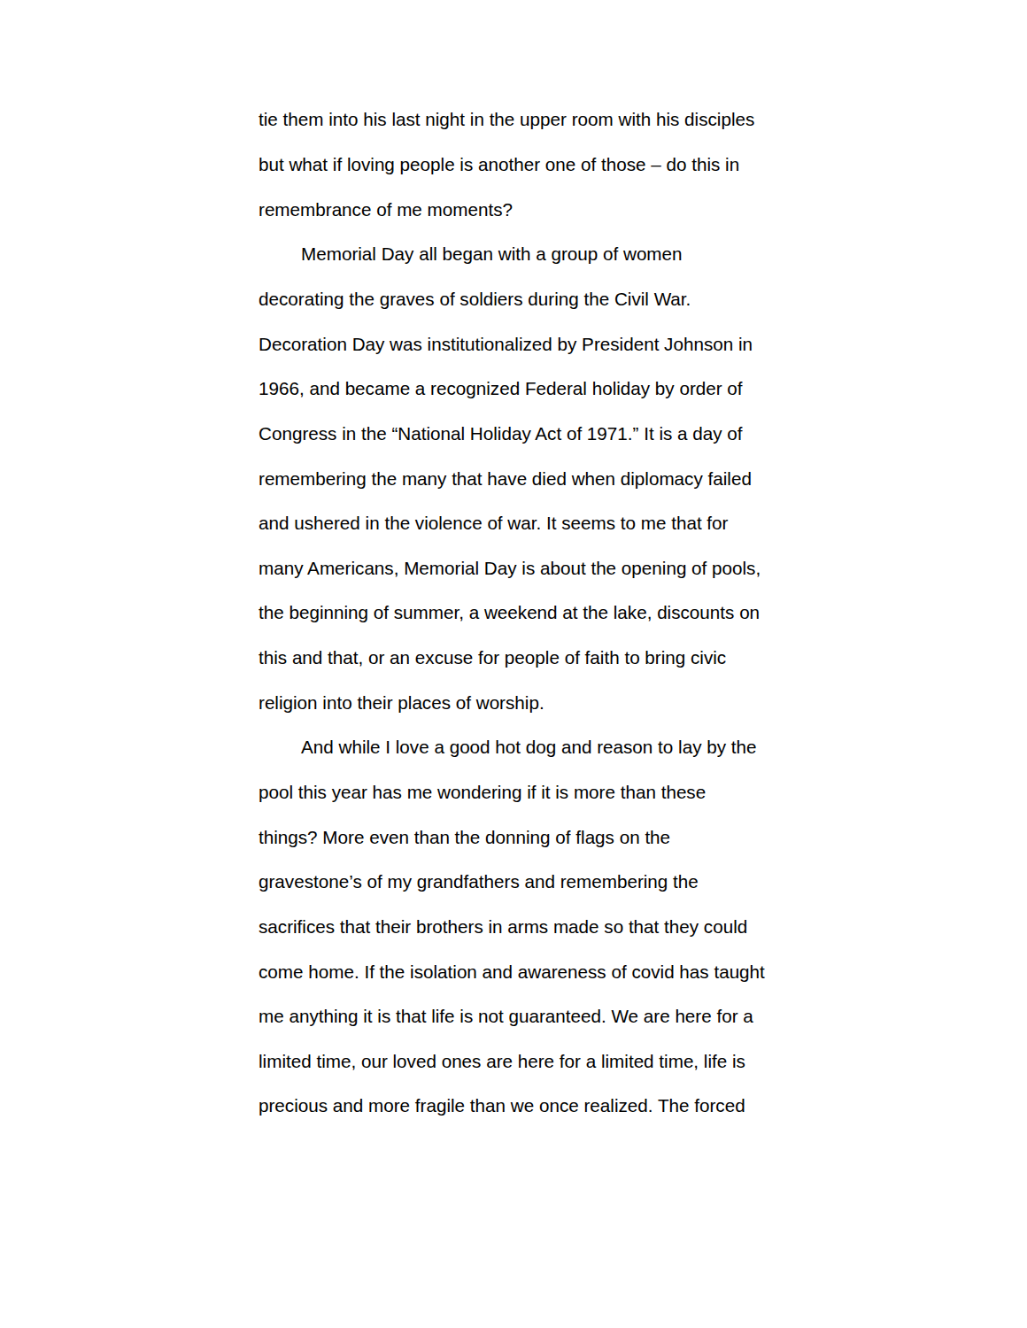tie them into his last night in the upper room with his disciples but what if loving people is another one of those – do this in remembrance of me moments?
Memorial Day all began with a group of women decorating the graves of soldiers during the Civil War. Decoration Day was institutionalized by President Johnson in 1966, and became a recognized Federal holiday by order of Congress in the “National Holiday Act of 1971.” It is a day of remembering the many that have died when diplomacy failed and ushered in the violence of war. It seems to me that for many Americans, Memorial Day is about the opening of pools, the beginning of summer, a weekend at the lake, discounts on this and that, or an excuse for people of faith to bring civic religion into their places of worship.
And while I love a good hot dog and reason to lay by the pool this year has me wondering if it is more than these things? More even than the donning of flags on the gravestone’s of my grandfathers and remembering the sacrifices that their brothers in arms made so that they could come home. If the isolation and awareness of covid has taught me anything it is that life is not guaranteed. We are here for a limited time, our loved ones are here for a limited time, life is precious and more fragile than we once realized. The forced